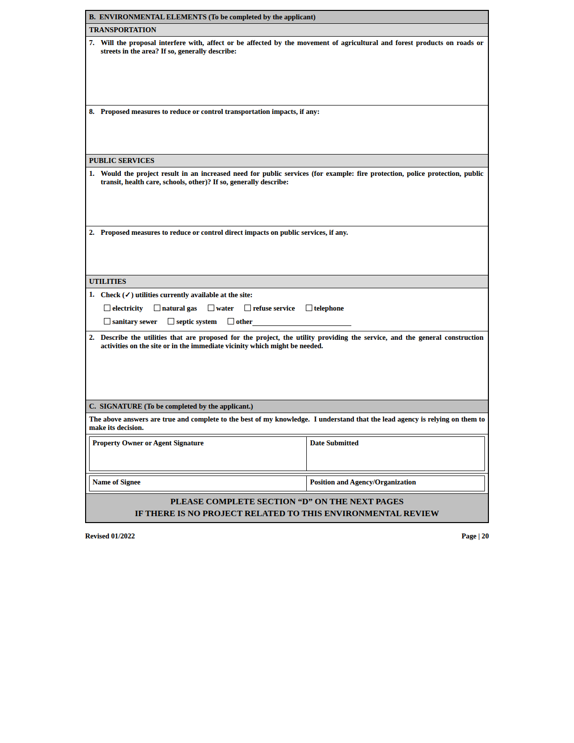| B. ENVIRONMENTAL ELEMENTS (To be completed by the applicant) |
| TRANSPORTATION |
| 7. Will the proposal interfere with, affect or be affected by the movement of agricultural and forest products on roads or streets in the area? If so, generally describe: |
| 8. Proposed measures to reduce or control transportation impacts, if any: |
| PUBLIC SERVICES |
| 1. Would the project result in an increased need for public services (for example: fire protection, police protection, public transit, health care, schools, other)? If so, generally describe: |
| 2. Proposed measures to reduce or control direct impacts on public services, if any. |
| UTILITIES |
| 1. Check (✓) utilities currently available at the site: electricity natural gas water refuse service telephone sanitary sewer septic system other |
| 2. Describe the utilities that are proposed for the project, the utility providing the service, and the general construction activities on the site or in the immediate vicinity which might be needed. |
| C. SIGNATURE (To be completed by the applicant.) |
| The above answers are true and complete to the best of my knowledge. I understand that the lead agency is relying on them to make its decision. |
| / Property Owner or Agent Signature / Date Submitted / |
| / Name of Signee / Position and Agency/Organization / |
| PLEASE COMPLETE SECTION “D” ON THE NEXT PAGES IF THERE IS NO PROJECT RELATED TO THIS ENVIRONMENTAL REVIEW |
Revised 01/2022 Page | 20